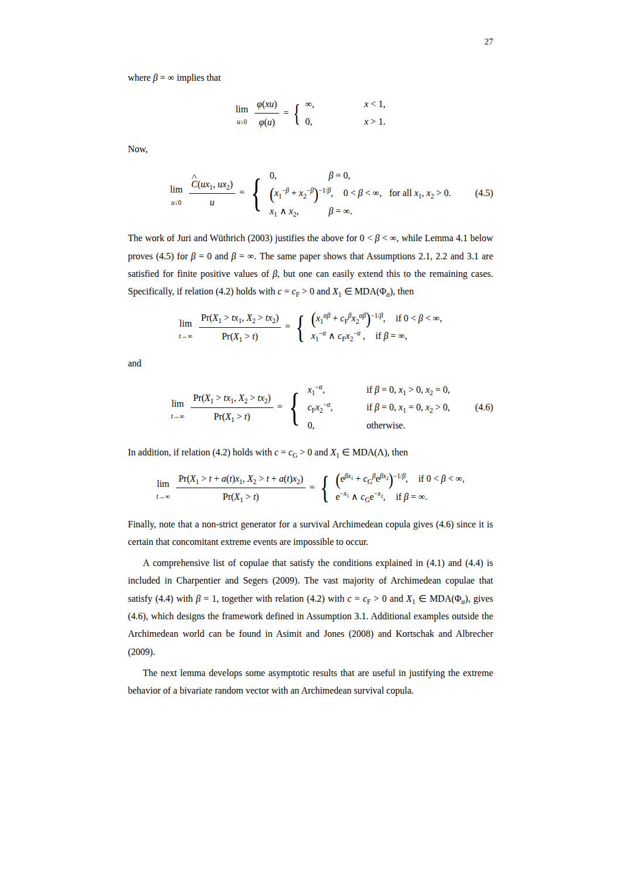27
where β = ∞ implies that
lim u↓0 φ(xu) φ(u) = { ∞, x < 1, 0, x > 1.
Now,
lim u↓0 C(ux1, ux2) u = { 0, β = 0, (x1−β + x2−β)−1/β, 0 < β < ∞, for all x1, x2 > 0. x1 ∧ x2, β = ∞.
(4.5)
The work of Juri and Wüthrich (2003) justifies the above for 0 < β < ∞, while Lemma 4.1 below proves (4.5) for β = 0 and β = ∞. The same paper shows that Assumptions 2.1, 2.2 and 3.1 are satisfied for finite positive values of β, but one can easily extend this to the remaining cases. Specifically, if relation (4.2) holds with c = cF > 0 and X1 ∈ MDA(Φα), then
lim t→∞ Pr(X1 > tx1, X2 > tx2) Pr(X1 > t) = { (x1αβ + cFβx2αβ)−1/β, if 0 < β < ∞, x1−α ∧ cF x2−α , if β = ∞,
and
lim t→∞ Pr(X1 > tx1, X2 > tx2) Pr(X1 > t) = { x1−α, if β = 0, x1 > 0, x2 = 0, cF x2−α, if β = 0, x1 = 0, x2 > 0, 0, otherwise.
(4.6)
In addition, if relation (4.2) holds with c = cG > 0 and X1 ∈ MDA(Λ), then
lim t→∞ Pr(X1 > t + a(t)x1, X2 > t + a(t)x2) Pr(X1 > t) = { (eβx1 + cGβeβx2)−1/β, if 0 < β < ∞, e−x1 ∧ cGe−x2, if β = ∞.
Finally, note that a non-strict generator for a survival Archimedean copula gives (4.6) since it is certain that concomitant extreme events are impossible to occur.
A comprehensive list of copulae that satisfy the conditions explained in (4.1) and (4.4) is included in Charpentier and Segers (2009). The vast majority of Archimedean copulae that satisfy (4.4) with β = 1, together with relation (4.2) with c = cF > 0 and X1 ∈ MDA(Φα), gives (4.6), which designs the framework defined in Assumption 3.1. Additional examples outside the Archimedean world can be found in Asimit and Jones (2008) and Kortschak and Albrecher (2009).
The next lemma develops some asymptotic results that are useful in justifying the extreme behavior of a bivariate random vector with an Archimedean survival copula.